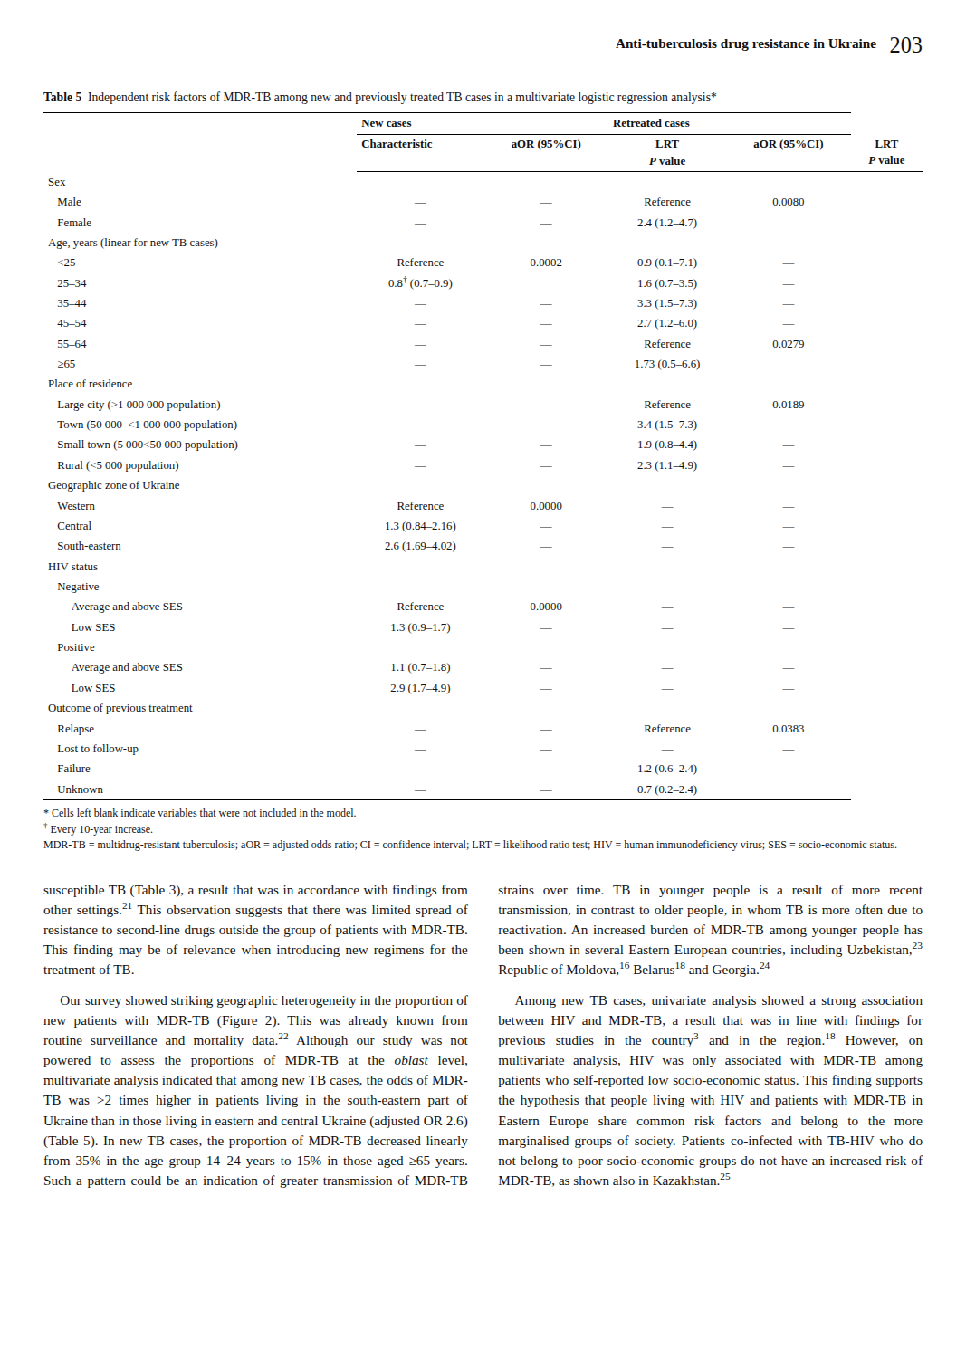Anti-tuberculosis drug resistance in Ukraine 203
Table 5 Independent risk factors of MDR-TB among new and previously treated TB cases in a multivariate logistic regression analysis*
| | New cases | Retreated cases |
| --- | --- | --- |
| Characteristic | aOR (95%CI) | LRT P value | aOR (95%CI) | LRT P value |
| Sex | | | | |
| Male | — | — | Reference | 0.0080 |
| Female | — | — | 2.4 (1.2–4.7) | |
| Age, years (linear for new TB cases) | — | — | | |
| <25 | Reference | 0.0002 | 0.9 (0.1–7.1) | — |
| 25–34 | 0.8 † (0.7–0.9) | | 1.6 (0.7–3.5) | — |
| 35–44 | — | — | 3.3 (1.5–7.3) | — |
| 45–54 | — | — | 2.7 (1.2–6.0) | — |
| 55–64 | — | — | Reference | 0.0279 |
| ≥65 | — | — | 1.73 (0.5–6.6) | |
| Place of residence | | | | |
| Large city (>1 000 000 population) | — | — | Reference | 0.0189 |
| Town (50 000–<1 000 000 population) | — | — | 3.4 (1.5–7.3) | — |
| Small town (5 000<50 000 population) | — | — | 1.9 (0.8–4.4) | — |
| Rural (<5 000 population) | — | — | 2.3 (1.1–4.9) | — |
| Geographic zone of Ukraine | | | | |
| Western | Reference | 0.0000 | — | — |
| Central | 1.3 (0.84–2.16) | — | — | — |
| South-eastern | 2.6 (1.69–4.02) | — | — | — |
| HIV status | | | | |
| Negative | | | | |
| Average and above SES | Reference | 0.0000 | — | — |
| Low SES | 1.3 (0.9–1.7) | — | — | — |
| Positive | | | | |
| Average and above SES | 1.1 (0.7–1.8) | — | — | — |
| Low SES | 2.9 (1.7–4.9) | — | — | — |
| Outcome of previous treatment | | | | |
| Relapse | — | — | Reference | 0.0383 |
| Lost to follow-up | — | — | — | — |
| Failure | — | — | 1.2 (0.6–2.4) | |
| Unknown | — | — | 0.7 (0.2–2.4) | |
* Cells left blank indicate variables that were not included in the model.
† Every 10-year increase.
MDR-TB = multidrug-resistant tuberculosis; aOR = adjusted odds ratio; CI = confidence interval; LRT = likelihood ratio test; HIV = human immunodeficiency virus; SES = socio-economic status.
susceptible TB (Table 3), a result that was in accordance with findings from other settings.21 This observation suggests that there was limited spread of resistance to second-line drugs outside the group of patients with MDR-TB. This finding may be of relevance when introducing new regimens for the treatment of TB.
Our survey showed striking geographic heterogeneity in the proportion of new patients with MDR-TB (Figure 2). This was already known from routine surveillance and mortality data.22 Although our study was not powered to assess the proportions of MDR-TB at the oblast level, multivariate analysis indicated that among new TB cases, the odds of MDR-TB was >2 times higher in patients living in the south-eastern part of Ukraine than in those living in eastern and central Ukraine (adjusted OR 2.6) (Table 5). In new TB cases, the proportion of MDR-TB decreased linearly from 35% in the age group 14–24 years to 15% in those aged ≥65 years. Such a pattern could be an indication of greater transmission of MDR-TB strains over time. TB in younger people is a result of more recent transmission, in contrast to older people, in whom TB is more often due to reactivation. An increased burden of MDR-TB among younger people has been shown in several Eastern European countries, including Uzbekistan,23 Republic of Moldova,16 Belarus18 and Georgia.24
Among new TB cases, univariate analysis showed a strong association between HIV and MDR-TB, a result that was in line with findings for previous studies in the country3 and in the region.18 However, on multivariate analysis, HIV was only associated with MDR-TB among patients who self-reported low socio-economic status. This finding supports the hypothesis that people living with HIV and patients with MDR-TB in Eastern Europe share common risk factors and belong to the more marginalised groups of society. Patients co-infected with TB-HIV who do not belong to poor socio-economic groups do not have an increased risk of MDR-TB, as shown also in Kazakhstan.25